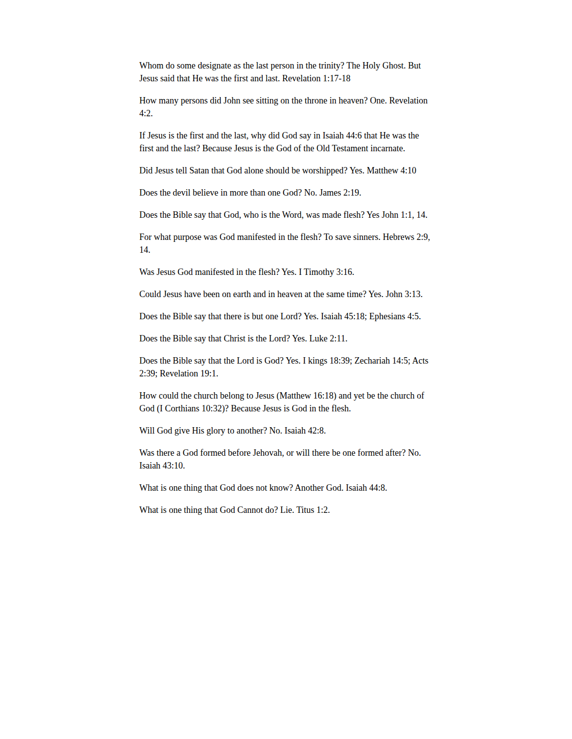Whom do some designate as the last person in the trinity? The Holy Ghost. But Jesus said that He was the first and last. Revelation 1:17-18
How many persons did John see sitting on the throne in heaven? One. Revelation 4:2.
If Jesus is the first and the last, why did God say in Isaiah 44:6 that He was the first and the last? Because Jesus is the God of the Old Testament incarnate.
Did Jesus tell Satan that God alone should be worshipped? Yes. Matthew 4:10
Does the devil believe in more than one God? No. James 2:19.
Does the Bible say that God, who is the Word, was made flesh? Yes John 1:1, 14.
For what purpose was God manifested in the flesh? To save sinners. Hebrews 2:9, 14.
Was Jesus God manifested in the flesh? Yes. I Timothy 3:16.
Could Jesus have been on earth and in heaven at the same time? Yes. John 3:13.
Does the Bible say that there is but one Lord? Yes. Isaiah 45:18; Ephesians 4:5.
Does the Bible say that Christ is the Lord? Yes. Luke 2:11.
Does the Bible say that the Lord is God? Yes. I kings 18:39; Zechariah 14:5; Acts 2:39; Revelation 19:1.
How could the church belong to Jesus (Matthew 16:18) and yet be the church of God (I Corthians 10:32)? Because Jesus is God in the flesh.
Will God give His glory to another? No. Isaiah 42:8.
Was there a God formed before Jehovah, or will there be one formed after? No. Isaiah 43:10.
What is one thing that God does not know? Another God. Isaiah 44:8.
What is one thing that God Cannot do? Lie. Titus 1:2.